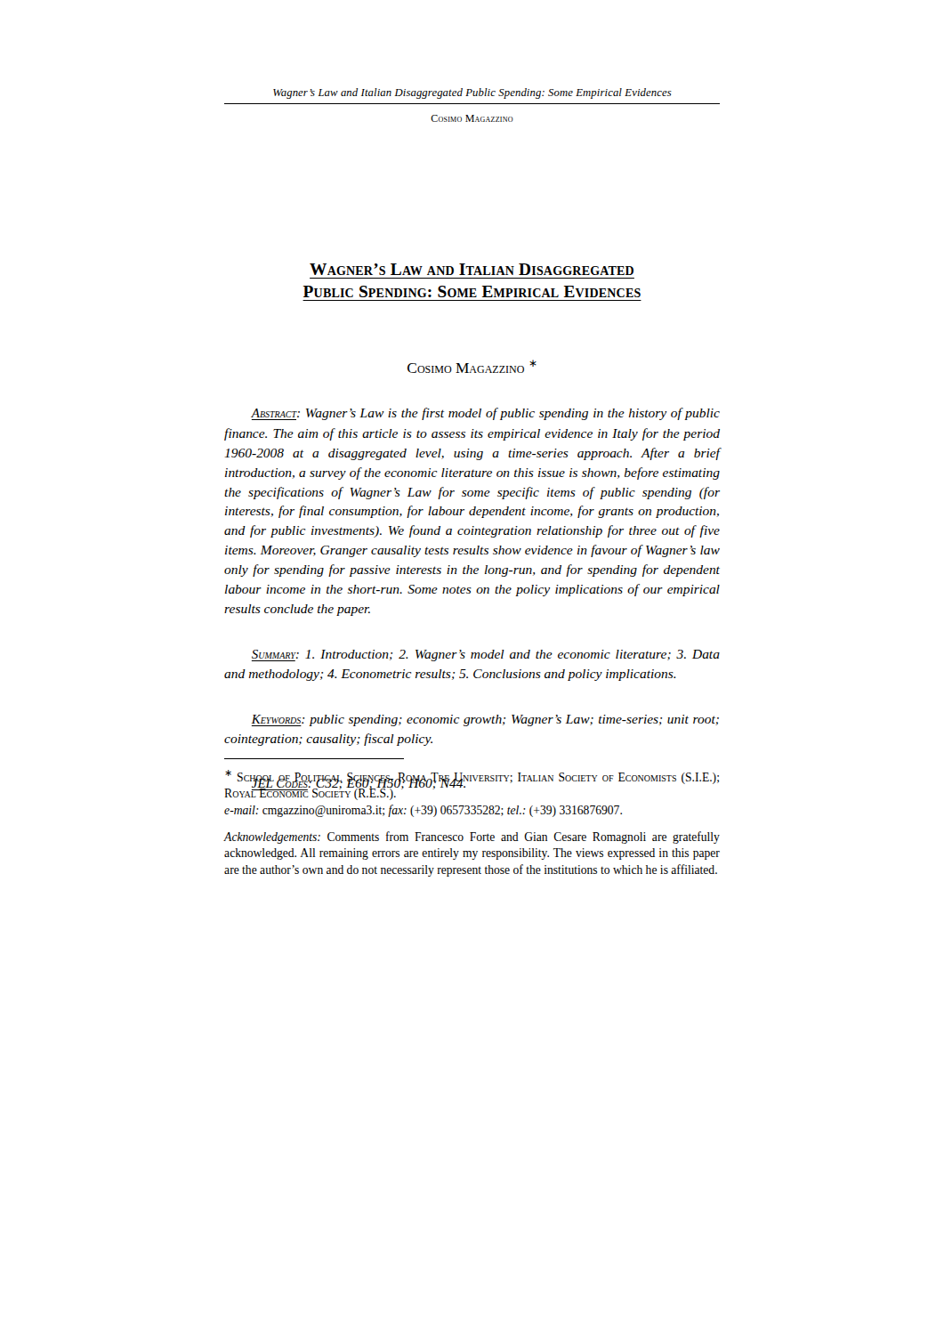Wagner’s Law and Italian Disaggregated Public Spending: Some Empirical Evidences
Cosimo Magazzino
Wagner’s Law and Italian Disaggregated
Public Spending: Some Empirical Evidences
Cosimo Magazzino ∗
Abstract: Wagner’s Law is the first model of public spending in the history of public finance. The aim of this article is to assess its empirical evidence in Italy for the period 1960-2008 at a disaggregated level, using a time-series approach. After a brief introduction, a survey of the economic literature on this issue is shown, before estimating the specifications of Wagner’s Law for some specific items of public spending (for interests, for final consumption, for labour dependent income, for grants on production, and for public investments). We found a cointegration relationship for three out of five items. Moreover, Granger causality tests results show evidence in favour of Wagner’s law only for spending for passive interests in the long-run, and for spending for dependent labour income in the short-run. Some notes on the policy implications of our empirical results conclude the paper.
Summary: 1. Introduction; 2. Wagner’s model and the economic literature; 3. Data and methodology; 4. Econometric results; 5. Conclusions and policy implications.
Keywords: public spending; economic growth; Wagner’s Law; time-series; unit root; cointegration; causality; fiscal policy.
JEL Codes: C32; E60; H50; H60; N44.
∗ School of Political Sciences, Roma Tre University; Italian Society of Economists (S.I.E.); Royal Economic Society (R.E.S.).
e-mail: cmgazzino@uniroma3.it; fax: (+39) 0657335282; tel.: (+39) 3316876907.
Acknowledgements: Comments from Francesco Forte and Gian Cesare Romagnoli are gratefully acknowledged. All remaining errors are entirely my responsibility. The views expressed in this paper are the author’s own and do not necessarily represent those of the institutions to which he is affiliated.